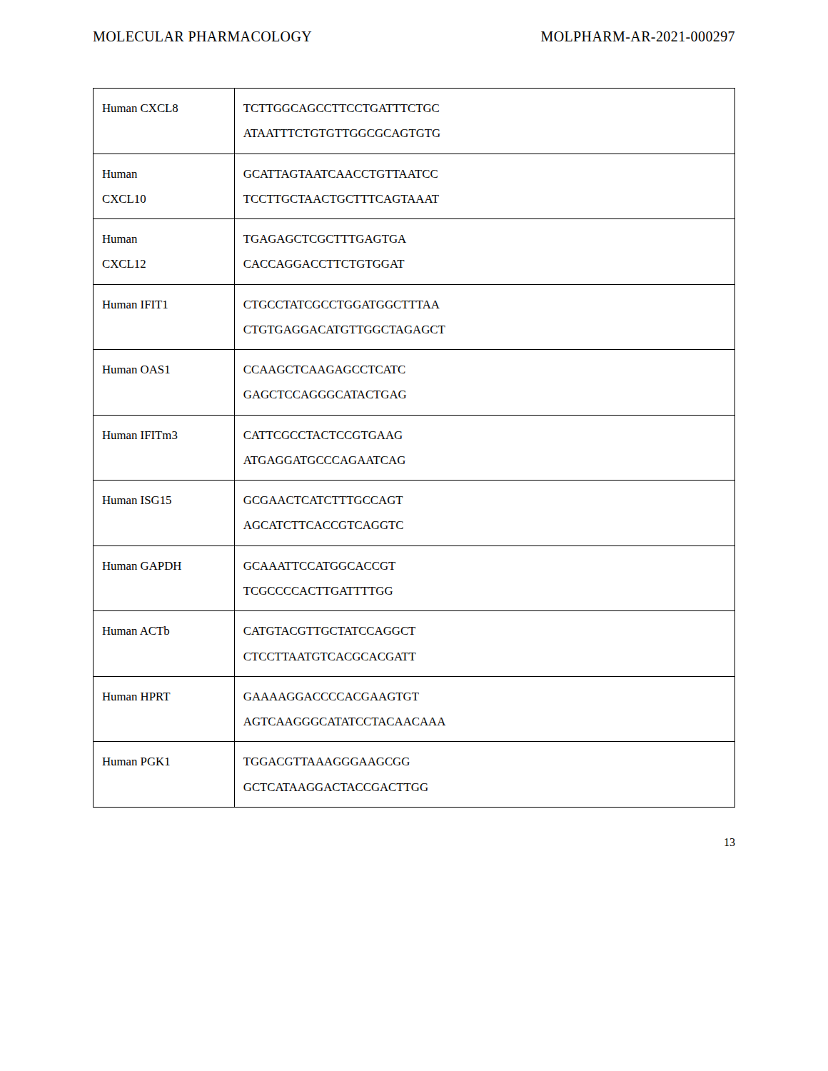Molecular Pharmacology
MOLPHARM-AR-2021-000297
| Human CXCL8 | TCTTGGCAGCCTTCCTGATTTCTGC ATAATTTCTGTGTTGGCGCAGTGTG |
| Human CXCL10 | GCATTAGTAATCAACCTGTTAATCC TCCTTGCTAACTGCTTTCAGTAAAT |
| Human CXCL12 | TGAGAGCTCGCTTTGAGTGA CACCAGGACCTTCTGTGGAT |
| Human IFIT1 | CTGCCTATCGCCTGGATGGCTTTAA CTGTGAGGACATGTTGGCTAGAGCT |
| Human OAS1 | CCAAGCTCAAGAGCCTCATC GAGCTCCAGGGCATACTGAG |
| Human IFITm3 | CATTCGCCTACTCCGTGAAG ATGAGGATGCCCAGAATCAG |
| Human ISG15 | GCGAACTCATCTTTGCCAGT AGCATCTTCACCGTCAGGTC |
| Human GAPDH | GCAAATTCCATGGCACCGT TCGCCCCACTTGATTTTGG |
| Human ACTb | CATGTACGTTGCTATCCAGGCT CTCCTTAATGTCACGCACGATT |
| Human HPRT | GAAAAGGACCCCACGAAGTGT AGTCAAGGGCATATCCTACAACAAA |
| Human PGK1 | TGGACGTTAAAGGGAAGCGG GCTCATAAGGACTACCGACTTGG |
13